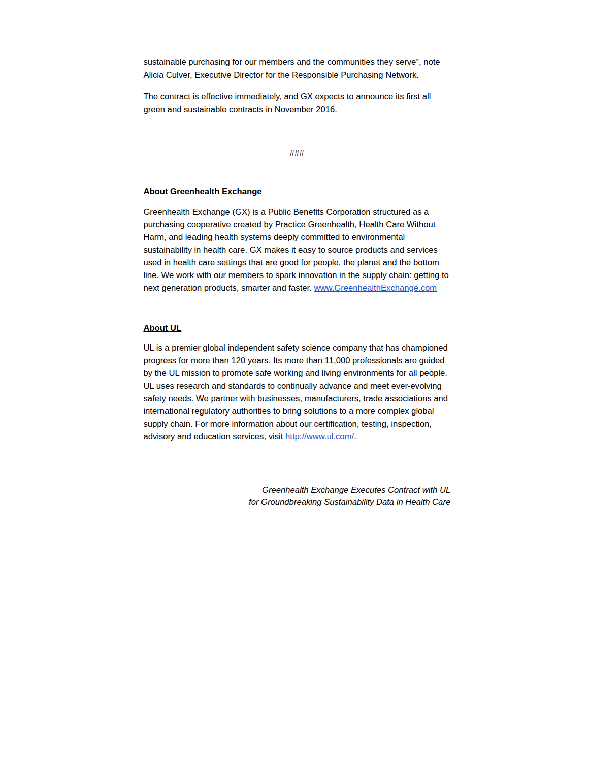sustainable purchasing for our members and the communities they serve”, note Alicia Culver, Executive Director for the Responsible Purchasing Network.
The contract is effective immediately, and GX expects to announce its first all green and sustainable contracts in November 2016.
###
About Greenhealth Exchange
Greenhealth Exchange (GX) is a Public Benefits Corporation structured as a purchasing cooperative created by Practice Greenhealth, Health Care Without Harm, and leading health systems deeply committed to environmental sustainability in health care. GX makes it easy to source products and services used in health care settings that are good for people, the planet and the bottom line. We work with our members to spark innovation in the supply chain: getting to next generation products, smarter and faster. www.GreenhealthExchange.com
About UL
UL is a premier global independent safety science company that has championed progress for more than 120 years. Its more than 11,000 professionals are guided by the UL mission to promote safe working and living environments for all people. UL uses research and standards to continually advance and meet ever-evolving safety needs. We partner with businesses, manufacturers, trade associations and international regulatory authorities to bring solutions to a more complex global supply chain. For more information about our certification, testing, inspection, advisory and education services, visit http://www.ul.com/.
Greenhealth Exchange Executes Contract with UL
for Groundbreaking Sustainability Data in Health Care